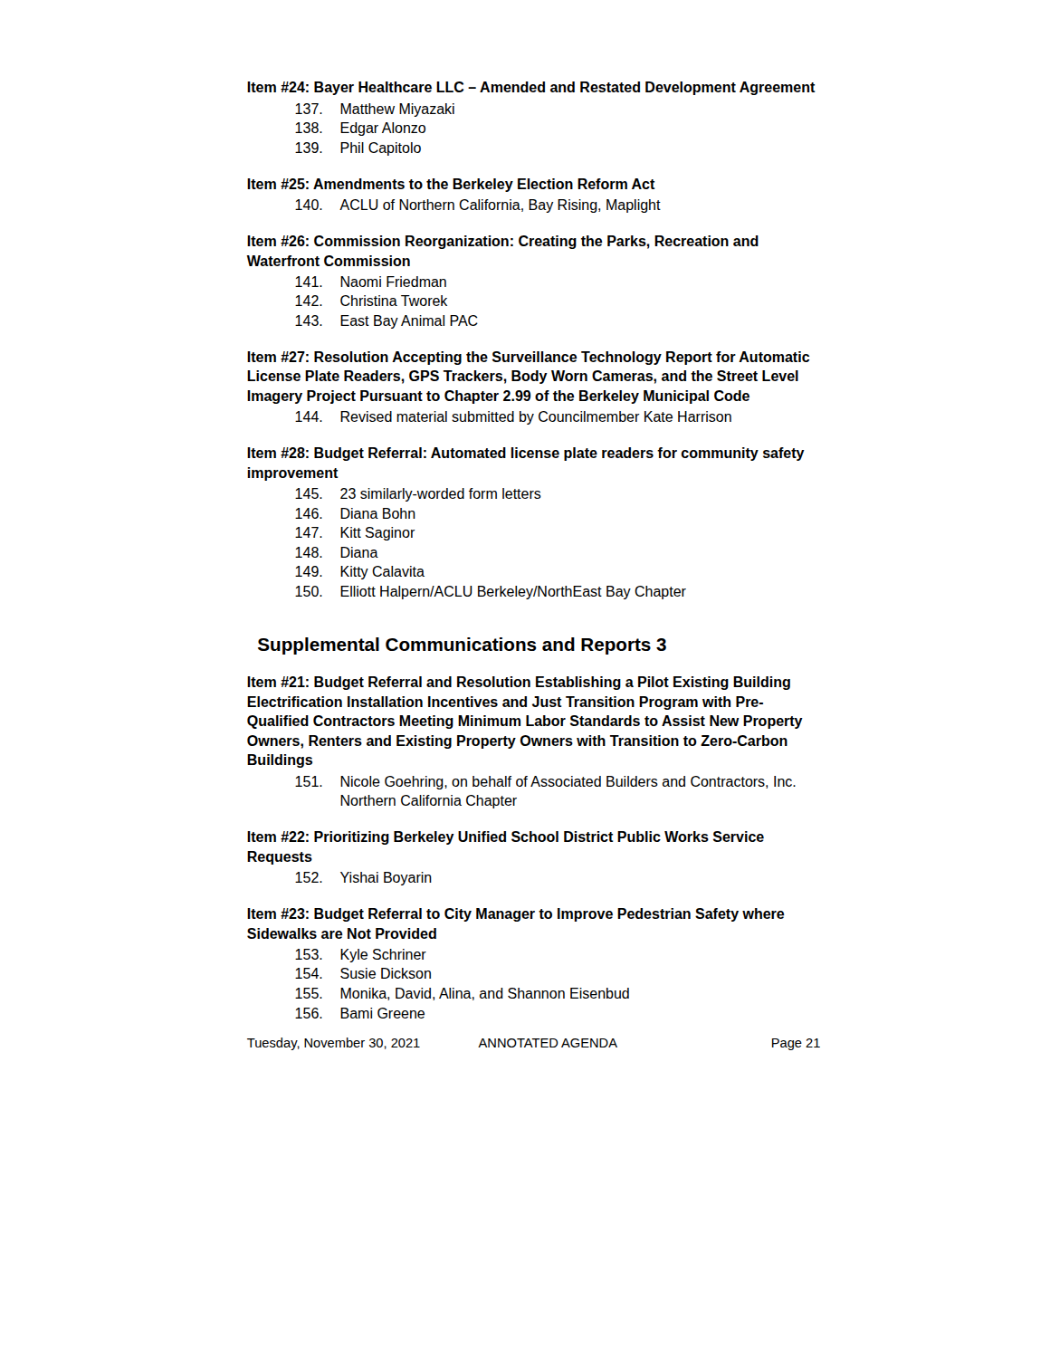Item #24: Bayer Healthcare LLC – Amended and Restated Development Agreement
137. Matthew Miyazaki
138. Edgar Alonzo
139. Phil Capitolo
Item #25: Amendments to the Berkeley Election Reform Act
140. ACLU of Northern California, Bay Rising, Maplight
Item #26: Commission Reorganization: Creating the Parks, Recreation and Waterfront Commission
141. Naomi Friedman
142. Christina Tworek
143. East Bay Animal PAC
Item #27: Resolution Accepting the Surveillance Technology Report for Automatic License Plate Readers, GPS Trackers, Body Worn Cameras, and the Street Level Imagery Project Pursuant to Chapter 2.99 of the Berkeley Municipal Code
144. Revised material submitted by Councilmember Kate Harrison
Item #28: Budget Referral: Automated license plate readers for community safety improvement
145. 23 similarly-worded form letters
146. Diana Bohn
147. Kitt Saginor
148. Diana
149. Kitty Calavita
150. Elliott Halpern/ACLU Berkeley/NorthEast Bay Chapter
Supplemental Communications and Reports 3
Item #21: Budget Referral and Resolution Establishing a Pilot Existing Building Electrification Installation Incentives and Just Transition Program with Pre-Qualified Contractors Meeting Minimum Labor Standards to Assist New Property Owners, Renters and Existing Property Owners with Transition to Zero-Carbon Buildings
151. Nicole Goehring, on behalf of Associated Builders and Contractors, Inc. Northern California Chapter
Item #22: Prioritizing Berkeley Unified School District Public Works Service Requests
152. Yishai Boyarin
Item #23: Budget Referral to City Manager to Improve Pedestrian Safety where Sidewalks are Not Provided
153. Kyle Schriner
154. Susie Dickson
155. Monika, David, Alina, and Shannon Eisenbud
156. Bami Greene
Tuesday, November 30, 2021 ANNOTATED AGENDA Page 21